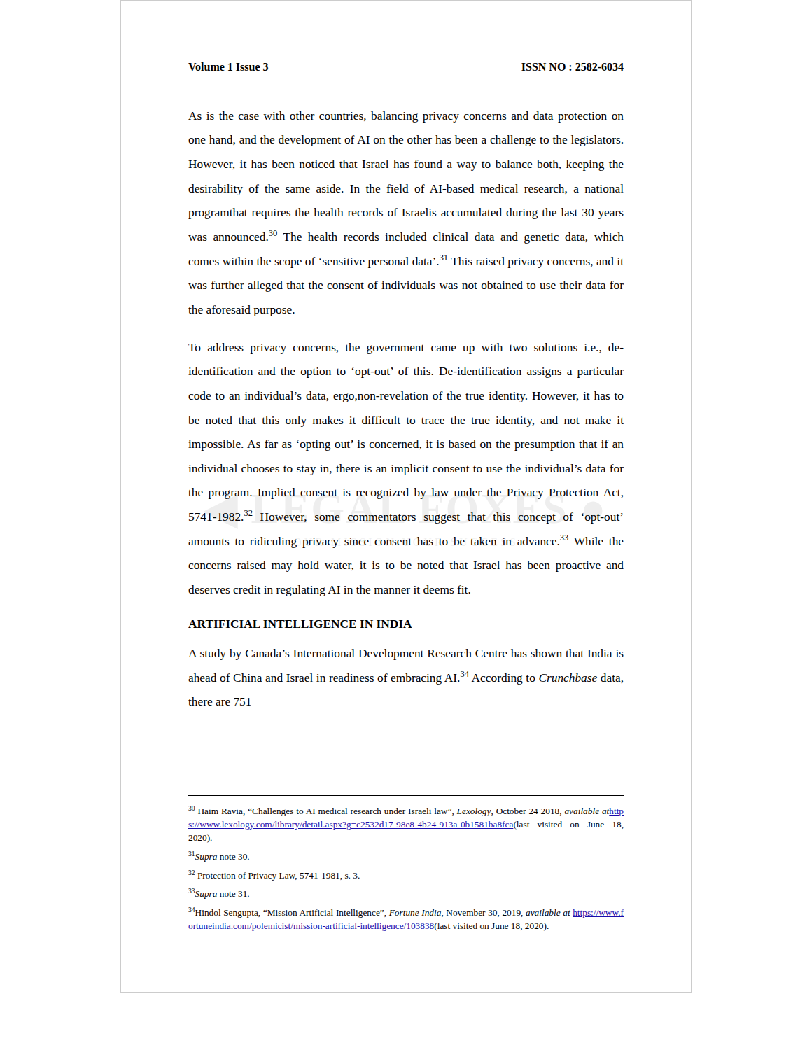◀ LEGAL FOXES ●OUR MISSION YOUR SUCCESS
Volume 1 Issue 3 ISSN NO : 2582-6034
As is the case with other countries, balancing privacy concerns and data protection on one hand, and the development of AI on the other has been a challenge to the legislators. However, it has been noticed that Israel has found a way to balance both, keeping the desirability of the same aside. In the field of AI-based medical research, a national programthat requires the health records of Israelis accumulated during the last 30 years was announced.30 The health records included clinical data and genetic data, which comes within the scope of ‘sensitive personal data’.31 This raised privacy concerns, and it was further alleged that the consent of individuals was not obtained to use their data for the aforesaid purpose.
To address privacy concerns, the government came up with two solutions i.e., de-identification and the option to ‘opt-out’ of this. De-identification assigns a particular code to an individual’s data, ergo,non-revelation of the true identity. However, it has to be noted that this only makes it difficult to trace the true identity, and not make it impossible. As far as ‘opting out’ is concerned, it is based on the presumption that if an individual chooses to stay in, there is an implicit consent to use the individual’s data for the program. Implied consent is recognized by law under the Privacy Protection Act, 5741-1982.32 However, some commentators suggest that this concept of ‘opt-out’ amounts to ridiculing privacy since consent has to be taken in advance.33 While the concerns raised may hold water, it is to be noted that Israel has been proactive and deserves credit in regulating AI in the manner it deems fit.
ARTIFICIAL INTELLIGENCE IN INDIA
A study by Canada’s International Development Research Centre has shown that India is ahead of China and Israel in readiness of embracing AI.34 According to Crunchbase data, there are 751
30 Haim Ravia, “Challenges to AI medical research under Israeli law”, Lexology, October 24 2018, available at https://www.lexology.com/library/detail.aspx?g=c2532d17-98e8-4b24-913a-0b1581ba8fca(last visited on June 18, 2020).
31Supra note 30.
32 Protection of Privacy Law, 5741-1981, s. 3.
33Supra note 31.
34Hindol Sengupta, “Mission Artificial Intelligence”, Fortune India, November 30, 2019, available at https://www.fortuneindia.com/polemicist/mission-artificial-intelligence/103838(last visited on June 18, 2020).